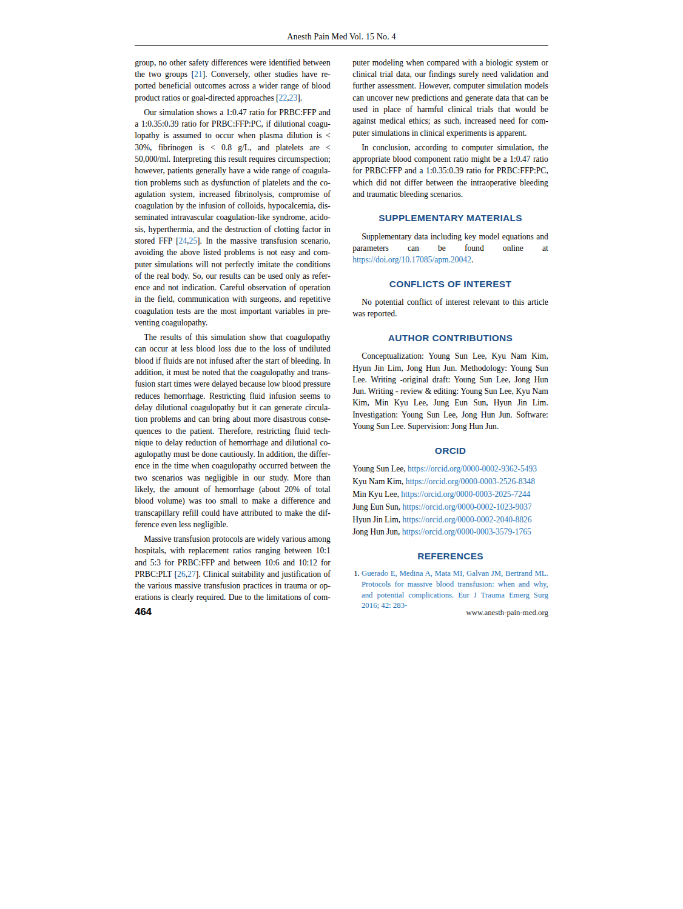Anesth Pain Med Vol. 15 No. 4
group, no other safety differences were identified between the two groups [21]. Conversely, other studies have reported beneficial outcomes across a wider range of blood product ratios or goal-directed approaches [22,23].
Our simulation shows a 1:0.47 ratio for PRBC:FFP and a 1:0.35:0.39 ratio for PRBC:FFP:PC, if dilutional coagulopathy is assumed to occur when plasma dilution is < 30%, fibrinogen is < 0.8 g/L, and platelets are < 50,000/ml. Interpreting this result requires circumspection; however, patients generally have a wide range of coagulation problems such as dysfunction of platelets and the coagulation system, increased fibrinolysis, compromise of coagulation by the infusion of colloids, hypocalcemia, disseminated intravascular coagulation-like syndrome, acidosis, hyperthermia, and the destruction of clotting factor in stored FFP [24,25]. In the massive transfusion scenario, avoiding the above listed problems is not easy and computer simulations will not perfectly imitate the conditions of the real body. So, our results can be used only as reference and not indication. Careful observation of operation in the field, communication with surgeons, and repetitive coagulation tests are the most important variables in preventing coagulopathy.
The results of this simulation show that coagulopathy can occur at less blood loss due to the loss of undiluted blood if fluids are not infused after the start of bleeding. In addition, it must be noted that the coagulopathy and transfusion start times were delayed because low blood pressure reduces hemorrhage. Restricting fluid infusion seems to delay dilutional coagulopathy but it can generate circulation problems and can bring about more disastrous consequences to the patient. Therefore, restricting fluid technique to delay reduction of hemorrhage and dilutional coagulopathy must be done cautiously. In addition, the difference in the time when coagulopathy occurred between the two scenarios was negligible in our study. More than likely, the amount of hemorrhage (about 20% of total blood volume) was too small to make a difference and transcapillary refill could have attributed to make the difference even less negligible.
Massive transfusion protocols are widely various among hospitals, with replacement ratios ranging between 10:1 and 5:3 for PRBC:FFP and between 10:6 and 10:12 for PRBC:PLT [26,27]. Clinical suitability and justification of the various massive transfusion practices in trauma or operations is clearly required. Due to the limitations of computer modeling when compared with a biologic system or clinical trial data, our findings surely need validation and further assessment. However, computer simulation models can uncover new predictions and generate data that can be used in place of harmful clinical trials that would be against medical ethics; as such, increased need for computer simulations in clinical experiments is apparent.
In conclusion, according to computer simulation, the appropriate blood component ratio might be a 1:0.47 ratio for PRBC:FFP and a 1:0.35:0.39 ratio for PRBC:FFP:PC, which did not differ between the intraoperative bleeding and traumatic bleeding scenarios.
SUPPLEMENTARY MATERIALS
Supplementary data including key model equations and parameters can be found online at https://doi.org/10.17085/apm.20042.
CONFLICTS OF INTEREST
No potential conflict of interest relevant to this article was reported.
AUTHOR CONTRIBUTIONS
Conceptualization: Young Sun Lee, Kyu Nam Kim, Hyun Jin Lim, Jong Hun Jun. Methodology: Young Sun Lee. Writing -original draft: Young Sun Lee, Jong Hun Jun. Writing - review & editing: Young Sun Lee, Kyu Nam Kim, Min Kyu Lee, Jung Eun Sun, Hyun Jin Lim. Investigation: Young Sun Lee, Jong Hun Jun. Software: Young Sun Lee. Supervision: Jong Hun Jun.
ORCID
Young Sun Lee, https://orcid.org/0000-0002-9362-5493
Kyu Nam Kim, https://orcid.org/0000-0003-2526-8348
Min Kyu Lee, https://orcid.org/0000-0003-2025-7244
Jung Eun Sun, https://orcid.org/0000-0002-1023-9037
Hyun Jin Lim, https://orcid.org/0000-0002-2040-8826
Jong Hun Jun, https://orcid.org/0000-0003-3579-1765
REFERENCES
Guerado E, Medina A, Mata MI, Galvan JM, Bertrand ML. Protocols for massive blood transfusion: when and why, and potential complications. Eur J Trauma Emerg Surg 2016; 42: 283-
464 www.anesth-pain-med.org